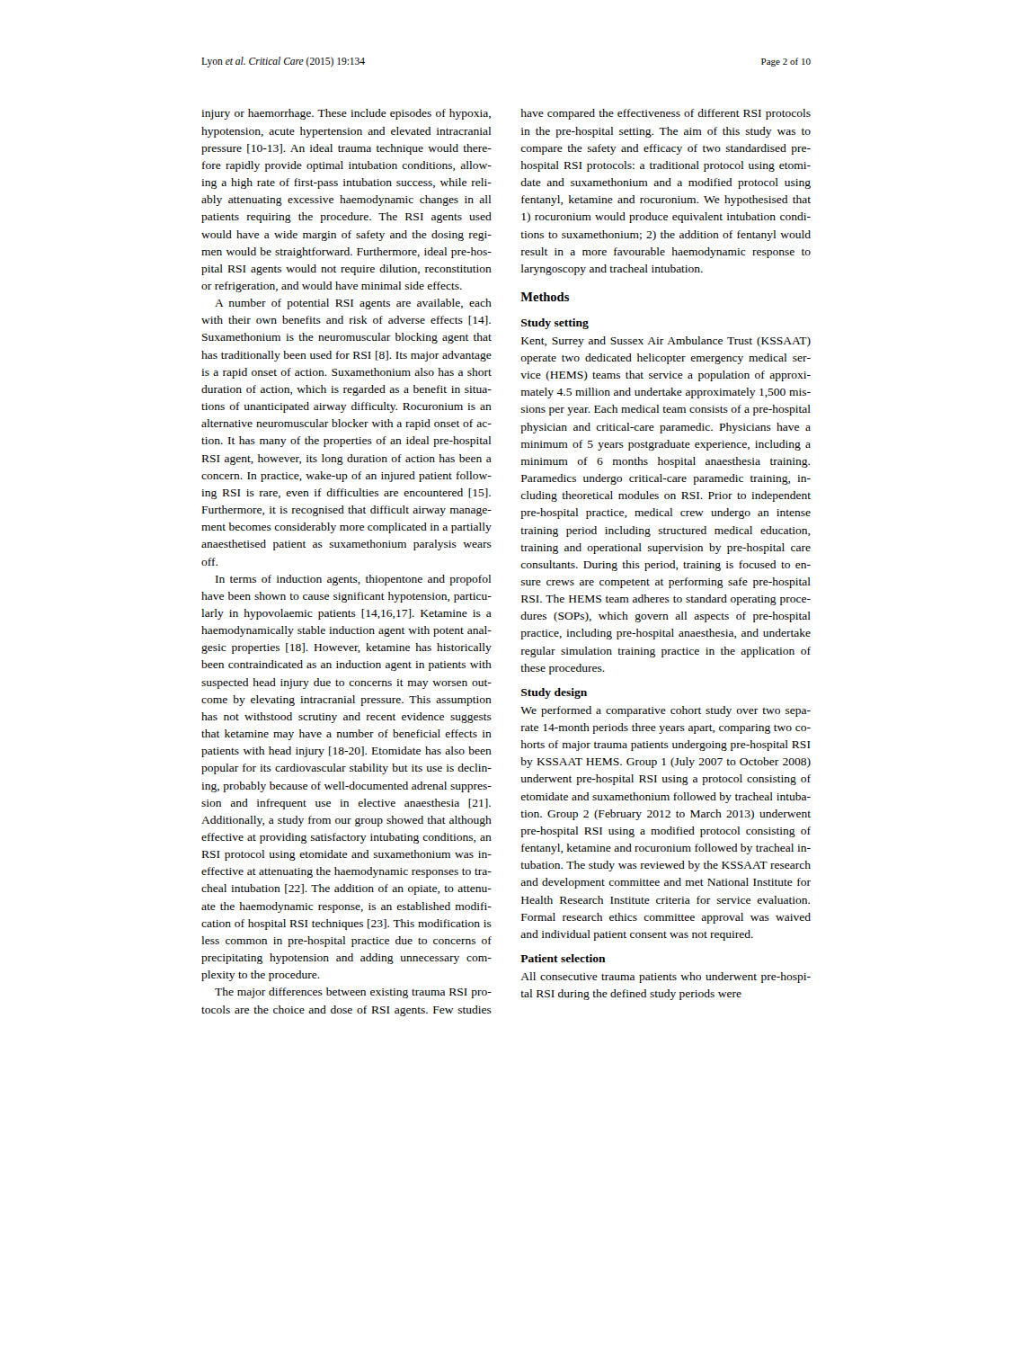Lyon et al. Critical Care (2015) 19:134
Page 2 of 10
injury or haemorrhage. These include episodes of hypoxia, hypotension, acute hypertension and elevated intracranial pressure [10-13]. An ideal trauma technique would therefore rapidly provide optimal intubation conditions, allowing a high rate of first-pass intubation success, while reliably attenuating excessive haemodynamic changes in all patients requiring the procedure. The RSI agents used would have a wide margin of safety and the dosing regimen would be straightforward. Furthermore, ideal pre-hospital RSI agents would not require dilution, reconstitution or refrigeration, and would have minimal side effects.
A number of potential RSI agents are available, each with their own benefits and risk of adverse effects [14]. Suxamethonium is the neuromuscular blocking agent that has traditionally been used for RSI [8]. Its major advantage is a rapid onset of action. Suxamethonium also has a short duration of action, which is regarded as a benefit in situations of unanticipated airway difficulty. Rocuronium is an alternative neuromuscular blocker with a rapid onset of action. It has many of the properties of an ideal pre-hospital RSI agent, however, its long duration of action has been a concern. In practice, wake-up of an injured patient following RSI is rare, even if difficulties are encountered [15]. Furthermore, it is recognised that difficult airway management becomes considerably more complicated in a partially anaesthetised patient as suxamethonium paralysis wears off.
In terms of induction agents, thiopentone and propofol have been shown to cause significant hypotension, particularly in hypovolaemic patients [14,16,17]. Ketamine is a haemodynamically stable induction agent with potent analgesic properties [18]. However, ketamine has historically been contraindicated as an induction agent in patients with suspected head injury due to concerns it may worsen outcome by elevating intracranial pressure. This assumption has not withstood scrutiny and recent evidence suggests that ketamine may have a number of beneficial effects in patients with head injury [18-20]. Etomidate has also been popular for its cardiovascular stability but its use is declining, probably because of well-documented adrenal suppression and infrequent use in elective anaesthesia [21]. Additionally, a study from our group showed that although effective at providing satisfactory intubating conditions, an RSI protocol using etomidate and suxamethonium was ineffective at attenuating the haemodynamic responses to tracheal intubation [22]. The addition of an opiate, to attenuate the haemodynamic response, is an established modification of hospital RSI techniques [23]. This modification is less common in pre-hospital practice due to concerns of precipitating hypotension and adding unnecessary complexity to the procedure.
The major differences between existing trauma RSI protocols are the choice and dose of RSI agents. Few studies have compared the effectiveness of different RSI protocols in the pre-hospital setting. The aim of this study was to compare the safety and efficacy of two standardised pre-hospital RSI protocols: a traditional protocol using etomidate and suxamethonium and a modified protocol using fentanyl, ketamine and rocuronium. We hypothesised that 1) rocuronium would produce equivalent intubation conditions to suxamethonium; 2) the addition of fentanyl would result in a more favourable haemodynamic response to laryngoscopy and tracheal intubation.
Methods
Study setting
Kent, Surrey and Sussex Air Ambulance Trust (KSSAAT) operate two dedicated helicopter emergency medical service (HEMS) teams that service a population of approximately 4.5 million and undertake approximately 1,500 missions per year. Each medical team consists of a pre-hospital physician and critical-care paramedic. Physicians have a minimum of 5 years postgraduate experience, including a minimum of 6 months hospital anaesthesia training. Paramedics undergo critical-care paramedic training, including theoretical modules on RSI. Prior to independent pre-hospital practice, medical crew undergo an intense training period including structured medical education, training and operational supervision by pre-hospital care consultants. During this period, training is focused to ensure crews are competent at performing safe pre-hospital RSI. The HEMS team adheres to standard operating procedures (SOPs), which govern all aspects of pre-hospital practice, including pre-hospital anaesthesia, and undertake regular simulation training practice in the application of these procedures.
Study design
We performed a comparative cohort study over two separate 14-month periods three years apart, comparing two cohorts of major trauma patients undergoing pre-hospital RSI by KSSAAT HEMS. Group 1 (July 2007 to October 2008) underwent pre-hospital RSI using a protocol consisting of etomidate and suxamethonium followed by tracheal intubation. Group 2 (February 2012 to March 2013) underwent pre-hospital RSI using a modified protocol consisting of fentanyl, ketamine and rocuronium followed by tracheal intubation. The study was reviewed by the KSSAAT research and development committee and met National Institute for Health Research Institute criteria for service evaluation. Formal research ethics committee approval was waived and individual patient consent was not required.
Patient selection
All consecutive trauma patients who underwent pre-hospital RSI during the defined study periods were